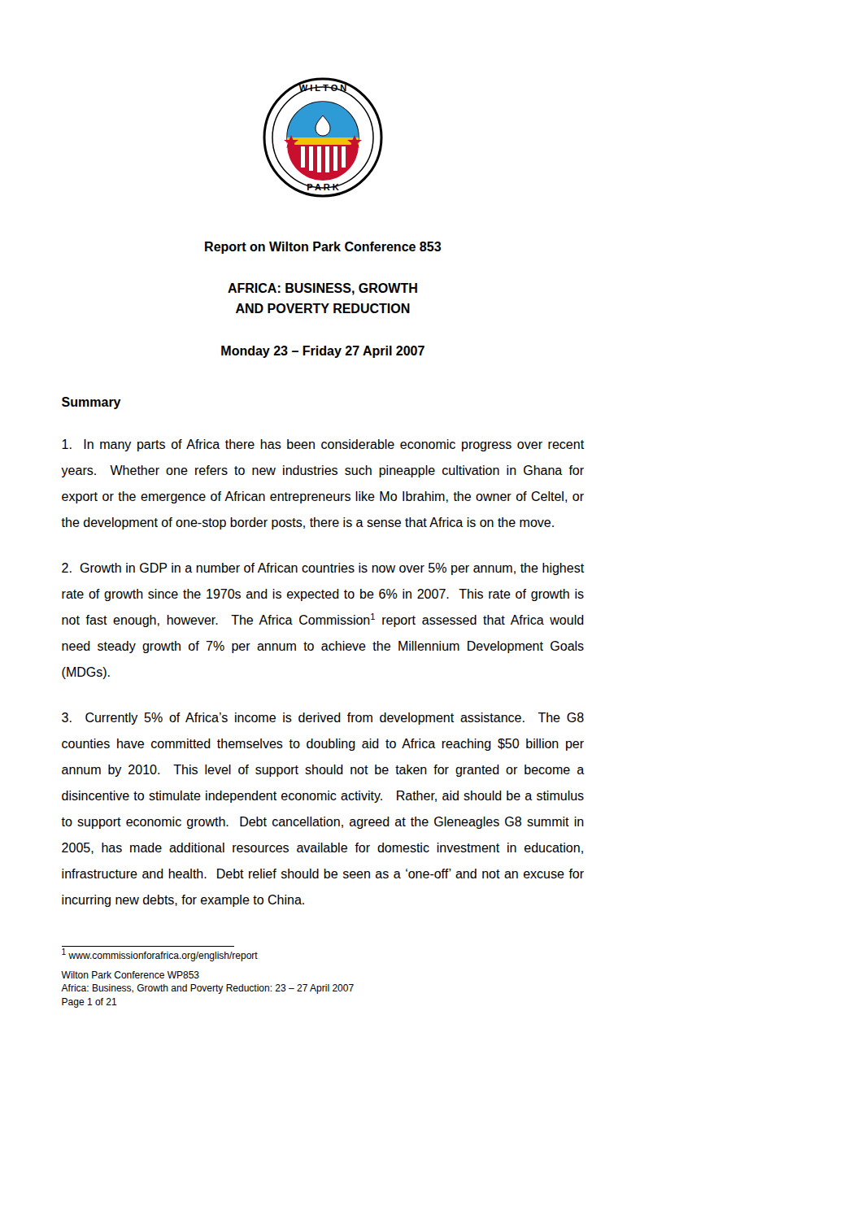W I L T O N P A R K
Report on Wilton Park Conference 853
AFRICA: BUSINESS, GROWTH
AND POVERTY REDUCTION
Monday 23 – Friday 27 April 2007
Summary
1. In many parts of Africa there has been considerable economic progress over recent years. Whether one refers to new industries such pineapple cultivation in Ghana for export or the emergence of African entrepreneurs like Mo Ibrahim, the owner of Celtel, or the development of one-stop border posts, there is a sense that Africa is on the move.
2. Growth in GDP in a number of African countries is now over 5% per annum, the highest rate of growth since the 1970s and is expected to be 6% in 2007. This rate of growth is not fast enough, however. The Africa Commission1 report assessed that Africa would need steady growth of 7% per annum to achieve the Millennium Development Goals (MDGs).
3. Currently 5% of Africa’s income is derived from development assistance. The G8 counties have committed themselves to doubling aid to Africa reaching $50 billion per annum by 2010. This level of support should not be taken for granted or become a disincentive to stimulate independent economic activity. Rather, aid should be a stimulus to support economic growth. Debt cancellation, agreed at the Gleneagles G8 summit in 2005, has made additional resources available for domestic investment in education, infrastructure and health. Debt relief should be seen as a ‘one-off’ and not an excuse for incurring new debts, for example to China.
1 www.commissionforafrica.org/english/report
Wilton Park Conference WP853
Africa: Business, Growth and Poverty Reduction: 23 – 27 April 2007
Page 1 of 21